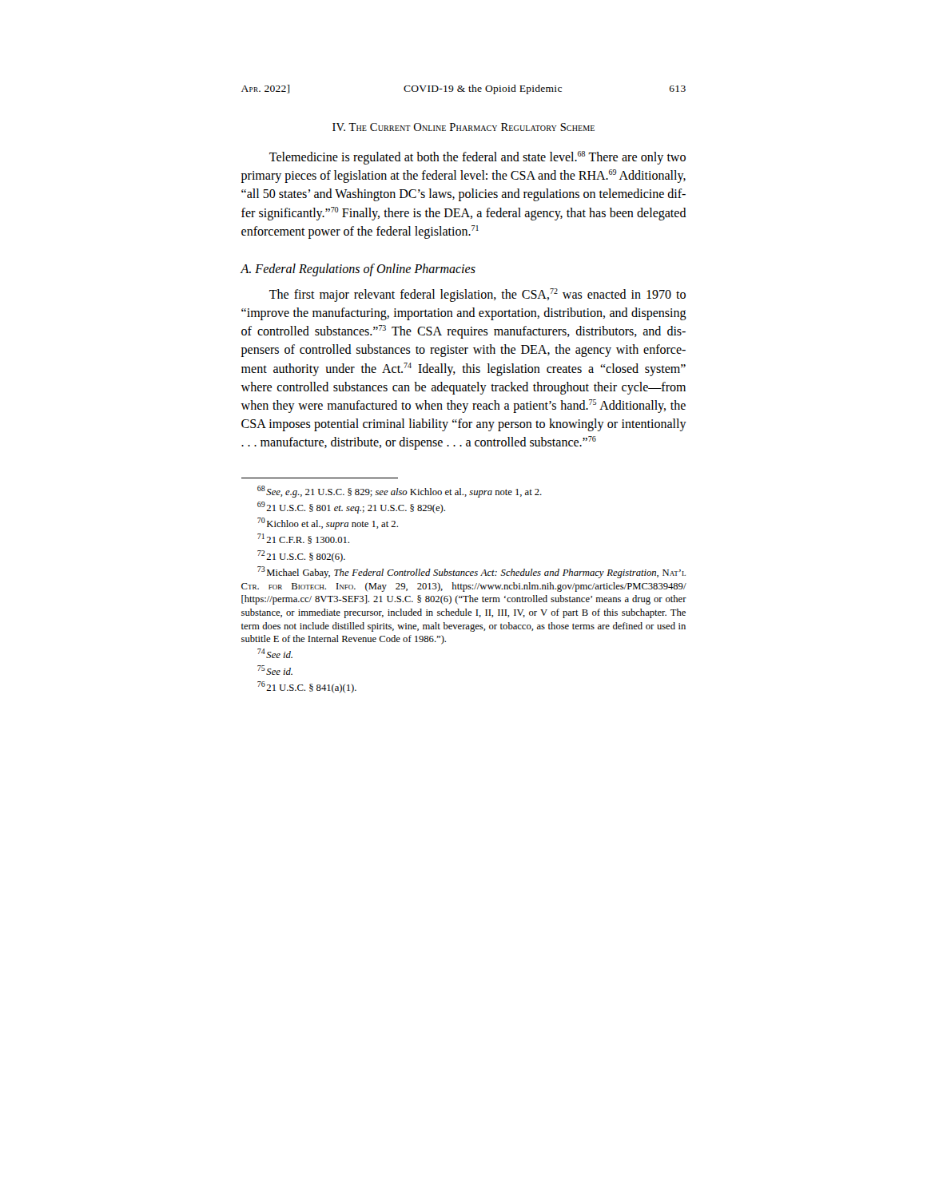Apr. 2022] COVID-19 & the Opioid Epidemic 613
IV. The Current Online Pharmacy Regulatory Scheme
Telemedicine is regulated at both the federal and state level.68 There are only two primary pieces of legislation at the federal level: the CSA and the RHA.69 Additionally, “all 50 states’ and Washington DC’s laws, policies and regulations on telemedicine differ significantly.”70 Finally, there is the DEA, a federal agency, that has been delegated enforcement power of the federal legislation.71
A. Federal Regulations of Online Pharmacies
The first major relevant federal legislation, the CSA,72 was enacted in 1970 to “improve the manufacturing, importation and exportation, distribution, and dispensing of controlled substances.”73 The CSA requires manufacturers, distributors, and dispensers of controlled substances to register with the DEA, the agency with enforcement authority under the Act.74 Ideally, this legislation creates a “closed system” where controlled substances can be adequately tracked throughout their cycle—from when they were manufactured to when they reach a patient’s hand.75 Additionally, the CSA imposes potential criminal liability “for any person to knowingly or intentionally . . . manufacture, distribute, or dispense . . . a controlled substance.”76
68 See, e.g., 21 U.S.C. § 829; see also Kichloo et al., supra note 1, at 2.
6921 U.S.C. § 801 et. seq.; 21 U.S.C. § 829(e).
70 Kichloo et al., supra note 1, at 2.
7121 C.F.R. § 1300.01.
7221 U.S.C. § 802(6).
73 Michael Gabay, The Federal Controlled Substances Act: Schedules and Pharmacy Registration, Nat’l Ctr. for Biotech. Info. (May 29, 2013), https://www.ncbi.nlm.nih.gov/pmc/articles/PMC3839489/ [https://perma.cc/ 8VT3-SEF3]. 21 U.S.C. § 802(6) (“The term ‘controlled substance’ means a drug or other substance, or immediate precursor, included in schedule I, II, III, IV, or V of part B of this subchapter. The term does not include distilled spirits, wine, malt beverages, or tobacco, as those terms are defined or used in subtitle E of the Internal Revenue Code of 1986.”).
74 See id.
75 See id.
7621 U.S.C. § 841(a)(1).